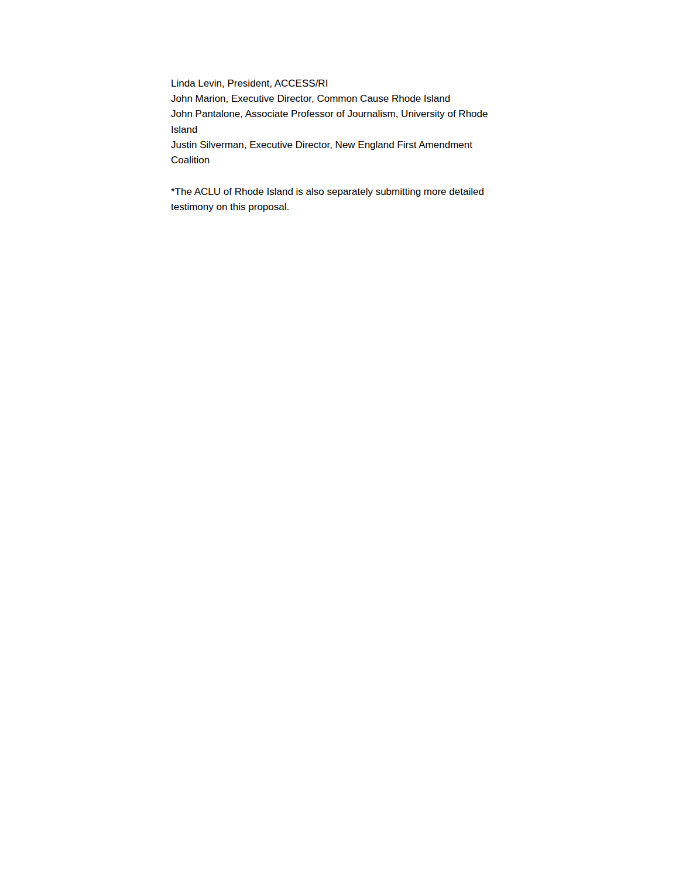Linda Levin, President, ACCESS/RI
John Marion, Executive Director, Common Cause Rhode Island
John Pantalone, Associate Professor of Journalism, University of Rhode Island
Justin Silverman, Executive Director, New England First Amendment Coalition
*The ACLU of Rhode Island is also separately submitting more detailed testimony on this proposal.